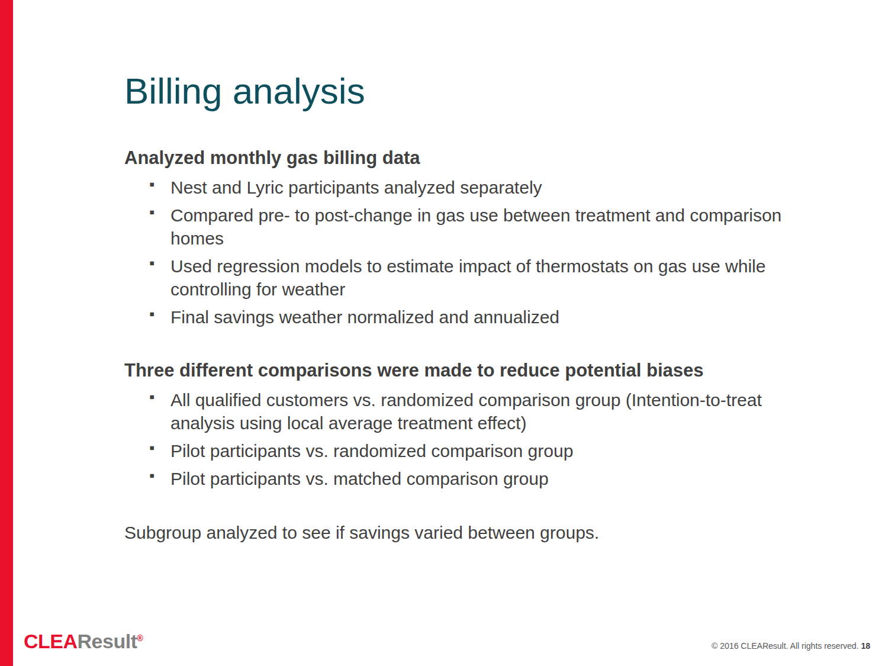Billing analysis
Analyzed monthly gas billing data
Nest and Lyric participants analyzed separately
Compared pre- to post-change in gas use between treatment and comparison homes
Used regression models to estimate impact of thermostats on gas use while controlling for weather
Final savings weather normalized and annualized
Three different comparisons were made to reduce potential biases
All qualified customers vs. randomized comparison group (Intention-to-treat analysis using local average treatment effect)
Pilot participants vs. randomized comparison group
Pilot participants vs. matched comparison group
Subgroup analyzed to see if savings varied between groups.
CLEAResult®
© 2016 CLEAResult. All rights reserved. 18